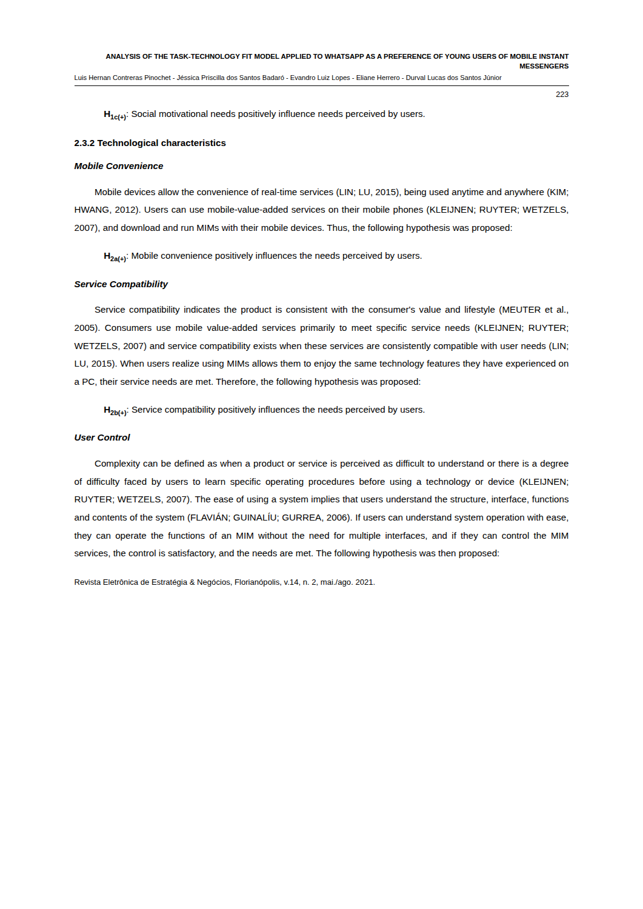ANALYSIS OF THE TASK-TECHNOLOGY FIT MODEL APPLIED TO WHATSAPP AS A PREFERENCE OF YOUNG USERS OF MOBILE INSTANT MESSENGERS
Luis Hernan Contreras Pinochet - Jéssica Priscilla dos Santos Badaró - Evandro Luiz Lopes - Eliane Herrero - Durval Lucas dos Santos Júnior
223
H1c(+): Social motivational needs positively influence needs perceived by users.
2.3.2 Technological characteristics
Mobile Convenience
Mobile devices allow the convenience of real-time services (LIN; LU, 2015), being used anytime and anywhere (KIM; HWANG, 2012). Users can use mobile-value-added services on their mobile phones (KLEIJNEN; RUYTER; WETZELS, 2007), and download and run MIMs with their mobile devices. Thus, the following hypothesis was proposed:
H2a(+): Mobile convenience positively influences the needs perceived by users.
Service Compatibility
Service compatibility indicates the product is consistent with the consumer's value and lifestyle (MEUTER et al., 2005). Consumers use mobile value-added services primarily to meet specific service needs (KLEIJNEN; RUYTER; WETZELS, 2007) and service compatibility exists when these services are consistently compatible with user needs (LIN; LU, 2015). When users realize using MIMs allows them to enjoy the same technology features they have experienced on a PC, their service needs are met. Therefore, the following hypothesis was proposed:
H2b(+): Service compatibility positively influences the needs perceived by users.
User Control
Complexity can be defined as when a product or service is perceived as difficult to understand or there is a degree of difficulty faced by users to learn specific operating procedures before using a technology or device (KLEIJNEN; RUYTER; WETZELS, 2007). The ease of using a system implies that users understand the structure, interface, functions and contents of the system (FLAVIÁN; GUINALÍU; GURREA, 2006). If users can understand system operation with ease, they can operate the functions of an MIM without the need for multiple interfaces, and if they can control the MIM services, the control is satisfactory, and the needs are met. The following hypothesis was then proposed:
Revista Eletrônica de Estratégia & Negócios, Florianópolis, v.14, n. 2, mai./ago. 2021.